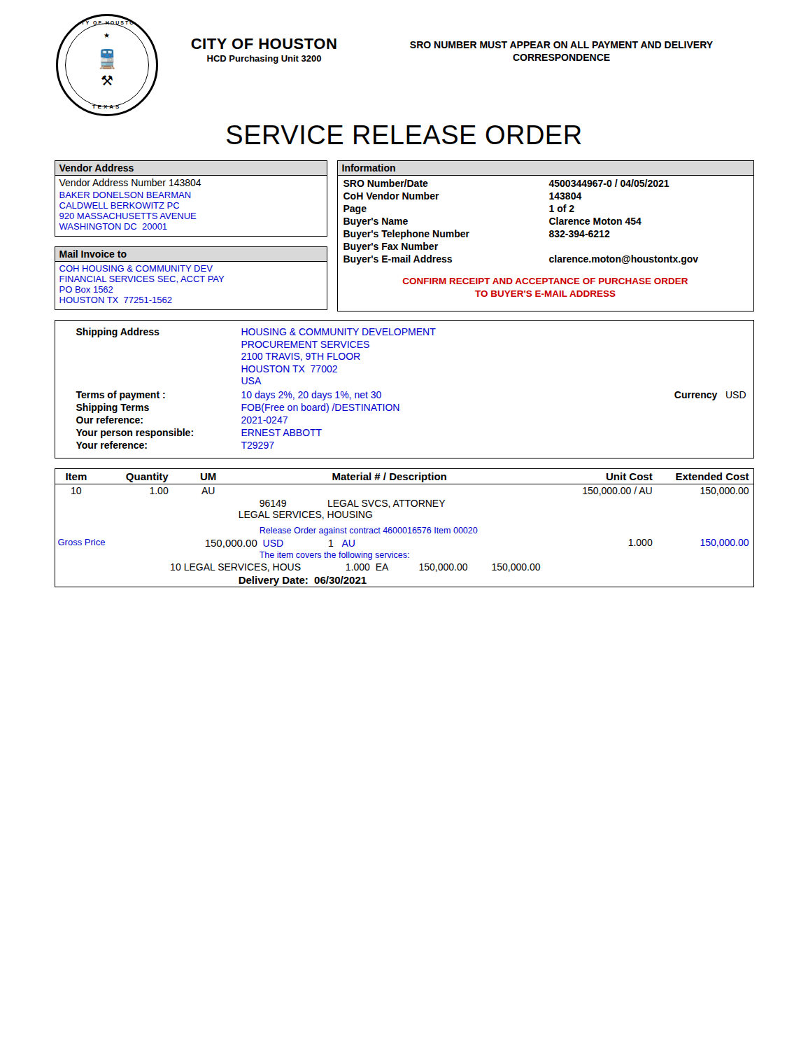CITY OF HOUSTON
★
🚆
⚒
TEXAS
CITY OF HOUSTON
HCD Purchasing Unit 3200
SRO NUMBER MUST APPEAR ON ALL PAYMENT AND DELIVERY CORRESPONDENCE
SERVICE RELEASE ORDER
Vendor Address
Vendor Address Number 143804
BAKER DONELSON BEARMAN
CALDWELL BERKOWITZ PC
920 MASSACHUSETTS AVENUE
WASHINGTON DC 20001
Mail Invoice to
COH HOUSING & COMMUNITY DEV
FINANCIAL SERVICES SEC, ACCT PAY
PO Box 1562
HOUSTON TX 77251-1562
Information
| SRO Number/Date | 4500344967-0 / 04/05/2021 |
| CoH Vendor Number | 143804 |
| Page | 1 of 2 |
| Buyer's Name | Clarence Moton 454 |
| Buyer's Telephone Number | 832-394-6212 |
| Buyer's Fax Number | |
| Buyer's E-mail Address | clarence.moton@houstontx.gov |
CONFIRM RECEIPT AND ACCEPTANCE OF PURCHASE ORDER
TO BUYER'S E-MAIL ADDRESS
Shipping Address
HOUSING & COMMUNITY DEVELOPMENT
PROCUREMENT SERVICES
2100 TRAVIS, 9TH FLOOR
HOUSTON TX 77002
USA
Terms of payment :
10 days 2%, 20 days 1%, net 30
Currency USD
Shipping Terms
FOB(Free on board) /DESTINATION
Our reference:
2021-0247
Your person responsible:
ERNEST ABBOTT
Your reference:
T29297
| Item | Quantity | UM | Material # / Description | Unit Cost | Extended Cost |
| --- | --- | --- | --- | --- | --- |
| 10 | 1.00 | AU | | 150,000.00 / AU | 150,000.00 |
| | 96149 LEGAL SVCS, ATTORNEY LEGAL SERVICES, HOUSING | | |
| | Release Order against contract 4600016576 Item 00020 | | |
| Gross Price | 150,000.00 USD 1 AU | 1.000 | 150,000.00 |
| | The item covers the following services: | | |
| 10 | LEGAL SERVICES, HOUS 1.000 EA 150,000.00 150,000.00 | | |
| | Delivery Date: 06/30/2021 |